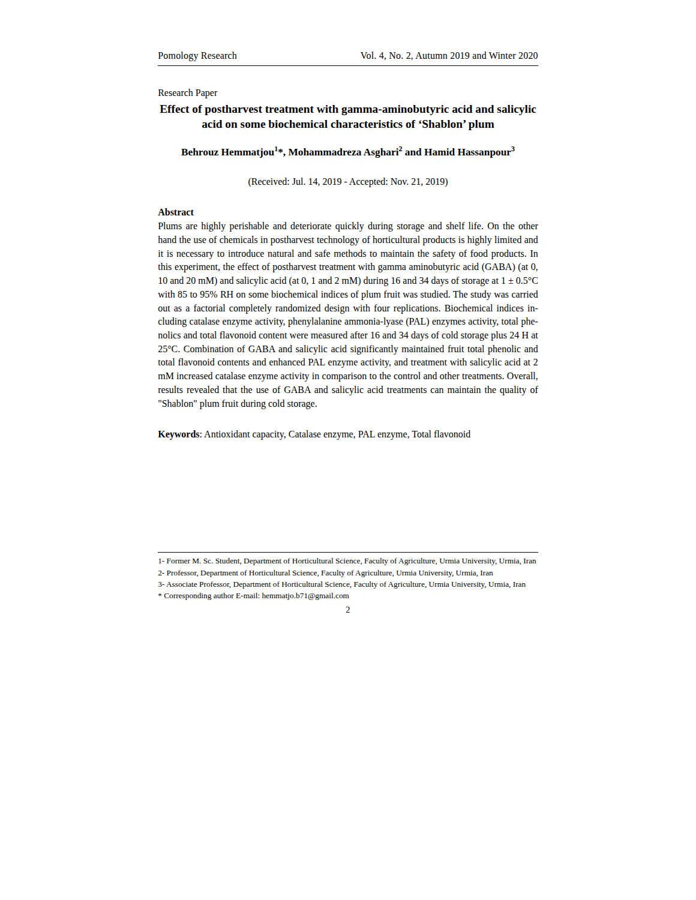Pomology Research Vol. 4, No. 2, Autumn 2019 and Winter 2020
Research Paper
Effect of postharvest treatment with gamma-aminobutyric acid and salicylic acid on some biochemical characteristics of ‘Shablon’ plum
Behrouz Hemmatjou1*, Mohammadreza Asghari2 and Hamid Hassanpour3
(Received: Jul. 14, 2019 - Accepted: Nov. 21, 2019)
Abstract
Plums are highly perishable and deteriorate quickly during storage and shelf life. On the other hand the use of chemicals in postharvest technology of horticultural products is highly limited and it is necessary to introduce natural and safe methods to maintain the safety of food products. In this experiment, the effect of postharvest treatment with gamma aminobutyric acid (GABA) (at 0, 10 and 20 mM) and salicylic acid (at 0, 1 and 2 mM) during 16 and 34 days of storage at 1 ± 0.5°C with 85 to 95% RH on some biochemical indices of plum fruit was studied. The study was carried out as a factorial completely randomized design with four replications. Biochemical indices including catalase enzyme activity, phenylalanine ammonia-lyase (PAL) enzymes activity, total phenolics and total flavonoid content were measured after 16 and 34 days of cold storage plus 24 H at 25°C. Combination of GABA and salicylic acid significantly maintained fruit total phenolic and total flavonoid contents and enhanced PAL enzyme activity, and treatment with salicylic acid at 2 mM increased catalase enzyme activity in comparison to the control and other treatments. Overall, results revealed that the use of GABA and salicylic acid treatments can maintain the quality of "Shablon" plum fruit during cold storage.
Keywords: Antioxidant capacity, Catalase enzyme, PAL enzyme, Total flavonoid
1- Former M. Sc. Student, Department of Horticultural Science, Faculty of Agriculture, Urmia University, Urmia, Iran
2- Professor, Department of Horticultural Science, Faculty of Agriculture, Urmia University, Urmia, Iran
3- Associate Professor, Department of Horticultural Science, Faculty of Agriculture, Urmia University, Urmia, Iran
* Corresponding author E-mail: hemmatjo.b71@gmail.com
2